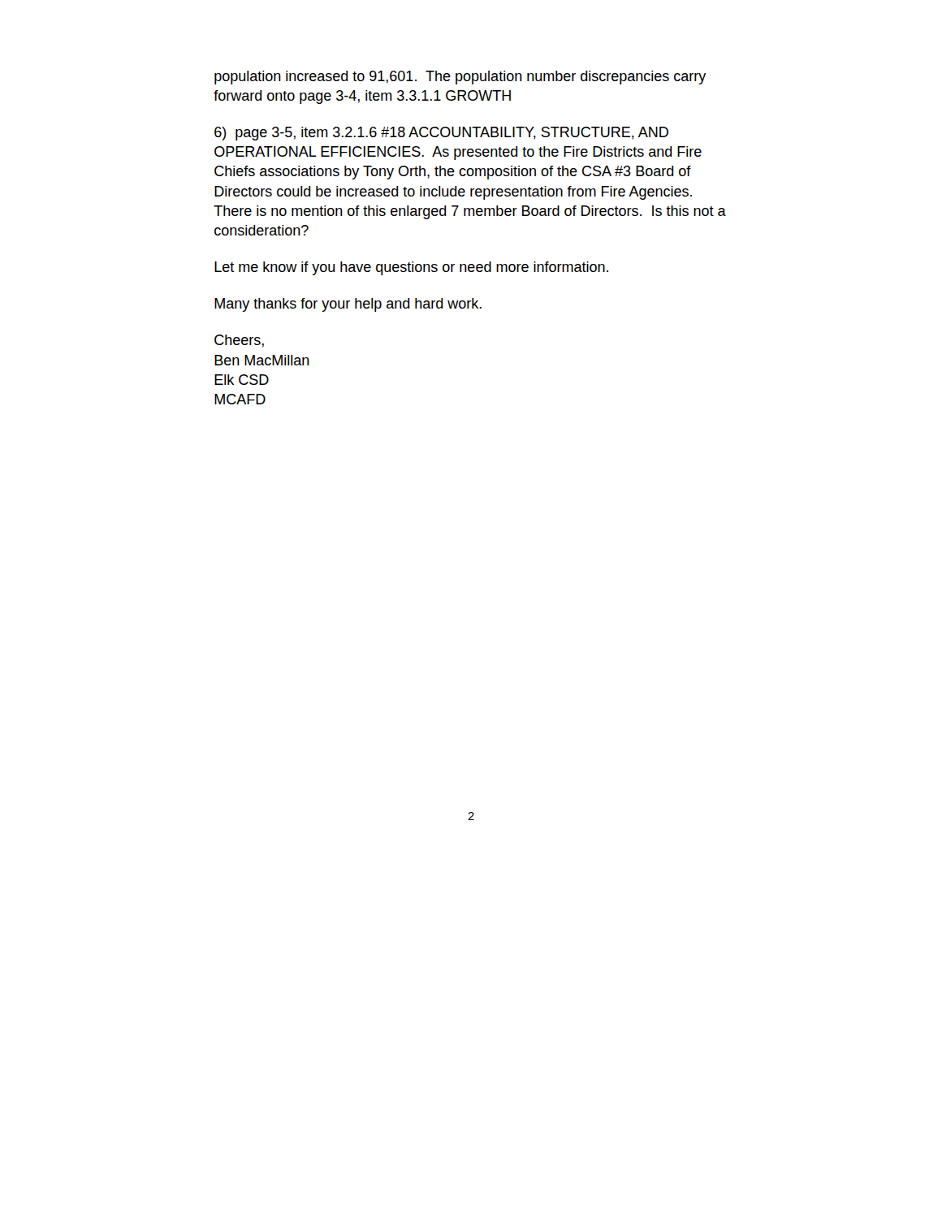population increased to 91,601. The population number discrepancies carry forward onto page 3-4, item 3.3.1.1 GROWTH
6) page 3-5, item 3.2.1.6 #18 ACCOUNTABILITY, STRUCTURE, AND OPERATIONAL EFFICIENCIES. As presented to the Fire Districts and Fire Chiefs associations by Tony Orth, the composition of the CSA #3 Board of Directors could be increased to include representation from Fire Agencies. There is no mention of this enlarged 7 member Board of Directors. Is this not a consideration?
Let me know if you have questions or need more information.
Many thanks for your help and hard work.
Cheers,
Ben MacMillan
Elk CSD
MCAFD
2